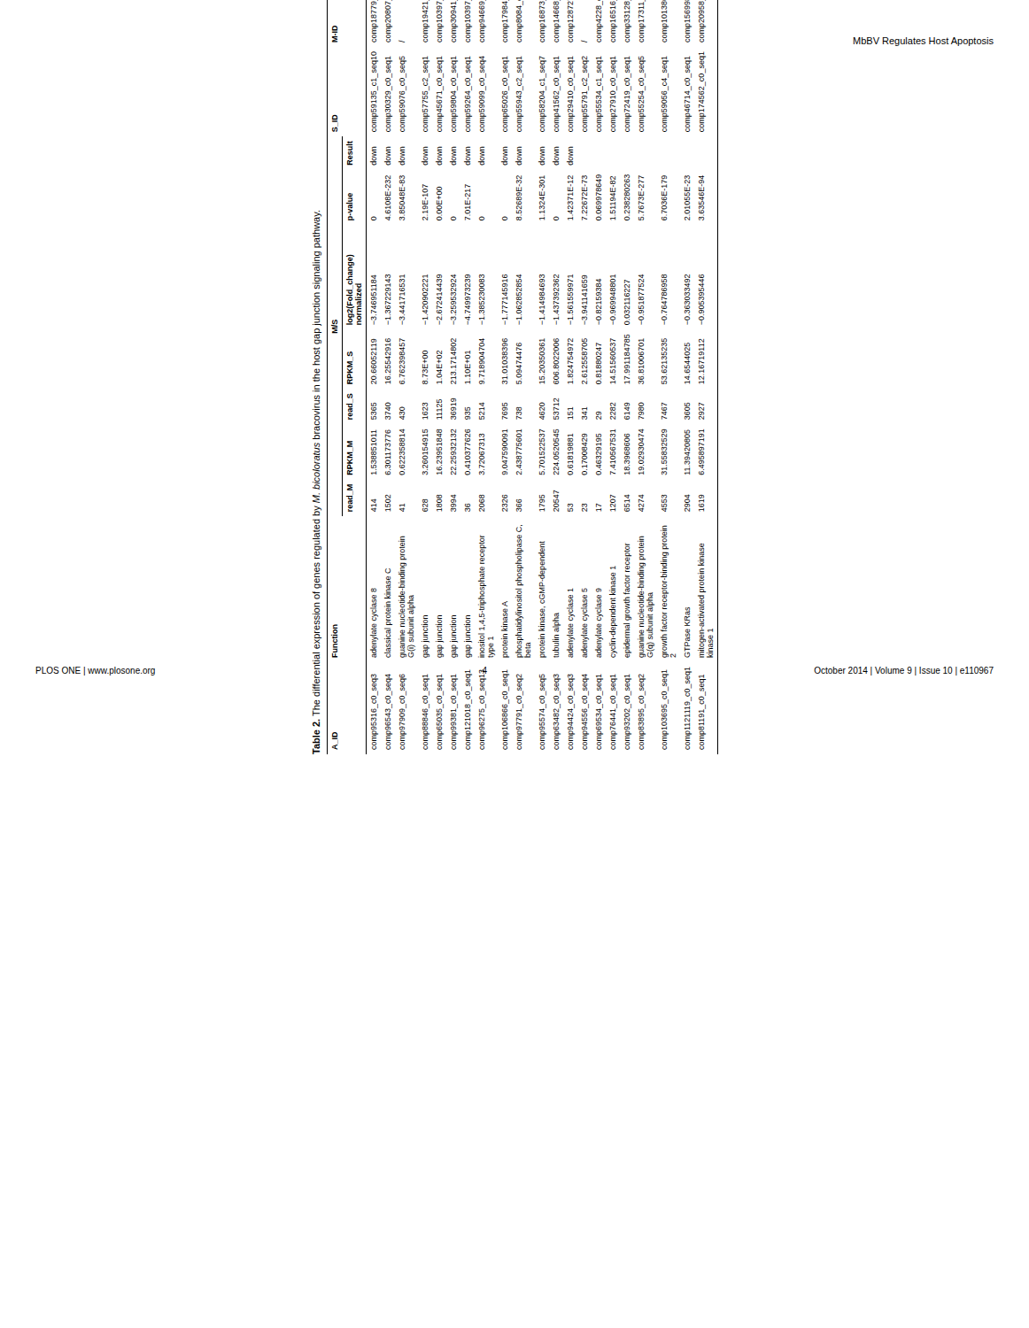MbBV Regulates Host Apoptosis
Table 2. The differential expression of genes regulated by M. bicoloratus bracovirus in the host gap junction signaling pathway.
| A_ID | Function | M/S | S_ID | M-ID |
| --- | --- | --- | --- | --- |
| read_M | RPKM_M | read_S | RPKM_S | log2(Fold_change) normalized | p-value | Result |
| comp95316_c0_seq3 | adenylate cyclase 8 | 414 | 1.538851011 | 5365 | 20.66052119 | −3.746951184 | 0 | down | comp59135_c1_seq10 | comp18779_c0_seq1 |
| comp96543_c0_seq4 | classical protein kinase C | 1502 | 6.301173776 | 3740 | 16.25542916 | −1.367229143 | 4.6108E-232 | down | comp30329_c0_seq1 | comp20807_c0_seq1 |
| comp97909_c0_seq6 | guanine nucleotide-binding protein G(i) subunit alpha | 41 | 0.622358814 | 430 | 6.762398457 | −3.441716531 | 3.85048E-83 | down | comp59076_c0_seq5 | / |
| comp88846_c0_seq1 | gap junction | 628 | 3.260154915 | 1623 | 8.73E+00 | −1.420902221 | 2.19E-107 | down | comp57755_c2_seq1 | comp19421_c1_seq1 |
| comp65035_c0_seq1 | gap junction | 1808 | 16.23951848 | 11125 | 1.04E+02 | −2.672414439 | 0.00E+00 | down | comp45671_c0_seq1 | comp10397_c0_seq1 |
| comp99381_c0_seq1 | gap junction | 3994 | 22.25932132 | 36919 | 213.1714802 | −3.259532924 | 0 | down | comp59804_c0_seq1 | comp30941_c0_seq1 |
| comp121018_c0_seq1 | gap junction | 36 | 0.410377626 | 935 | 1.10E+01 | −4.749973239 | 7.01E-217 | down | comp59264_c0_seq1 | comp10397_c0_seq1 |
| comp96275_c0_seq13 | inositol 1,4,5-triphosphate receptor type 1 | 2068 | 3.72067313 | 5214 | 9.718904704 | −1.385230083 | 0 | down | comp59099_c0_seq4 | comp94669_c0_seq1 |
| comp106866_c0_seq1 | protein kinase A | 2326 | 9.047590091 | 7695 | 31.01038396 | −1.777145916 | 0 | down | comp65026_c0_seq1 | comp17984_c0_seq1 |
| comp97791_c0_seq2 | phosphatidylinositol phospholipase C, beta | 366 | 2.438775601 | 738 | 5.09474476 | −1.062852854 | 8.52689E-32 | down | comp55943_c2_seq1 | comp8084_c0_seq1 |
| comp95574_c0_seq5 | protein kinase, cGMP-dependent | 1795 | 5.701522537 | 4620 | 15.20350361 | −1.414984693 | 1.1324E-301 | down | comp58204_c1_seq7 | comp16873_c0_seq1 |
| comp63482_c0_seq3 | tubulin alpha | 20547 | 224.0520545 | 53712 | 606.8022006 | −1.437392362 | 0 | down | comp41562_c0_seq1 | comp14668_c0_seq1 |
| comp94424_c0_seq3 | adenylate cyclase 1 | 53 | 0.61819881 | 151 | 1.824754972 | −1.561559971 | 1.42371E-12 | down | comp29410_c0_seq1 | comp128727_c0_seq1 |
| comp94556_c0_seq4 | adenylate cyclase 5 | 23 | 0.17008429 | 341 | 2.612558705 | −3.941141659 | 7.22672E-73 | | comp55791_c2_seq2 | / |
| comp69534_c0_seq1 | adenylate cyclase 9 | 17 | 0.46329195 | 29 | 0.81880247 | −0.82159384 | 0.069978649 | | comp55534_c1_seq1 | comp4228_c0_seq1 |
| comp76441_c0_seq1 | cyclin-dependent kinase 1 | 1207 | 7.410567531 | 2282 | 14.51560537 | −0.969948801 | 1.51194E-82 | | comp27910_c0_seq1 | comp16516_c0_seq1 |
| comp93202_c0_seq1 | epidermal growth factor receptor | 6514 | 18.3968606 | 6149 | 17.991184785 | 0.032116227 | 0.238280263 | | comp72419_c0_seq1 | comp33128_c0_seq1 |
| comp83895_c0_seq2 | guanine nucleotide-binding protein G(q) subunit alpha | 4274 | 19.02930474 | 7980 | 36.81006701 | −0.951877524 | 5.7673E-277 | | comp55254_c0_seq5 | comp17311_c0_seq3 |
| comp103695_c0_seq1 | growth factor receptor-binding protein 2 | 4553 | 31.55832529 | 7467 | 53.62135235 | −0.764786958 | 6.7036E-179 | | comp59056_c4_seq1 | comp101386_c0_seq1 |
| comp1121119_c0_seq1 | GTPase KRas | 2904 | 11.39420805 | 3605 | 14.6544025 | −0.363033492 | 2.01055E-23 | | comp46714_c0_seq1 | comp156998_c0_seq1 |
| comp81191_c0_seq1 | mitogen-activated protein kinase kinase 1 | 1619 | 6.495897191 | 2927 | 12.16719112 | −0.905395446 | 3.63546E-94 | | comp174562_c0_seq1 | comp20958_c0_seq1 |
PLOS ONE | www.plosone.org 4 October 2014 | Volume 9 | Issue 10 | e110967